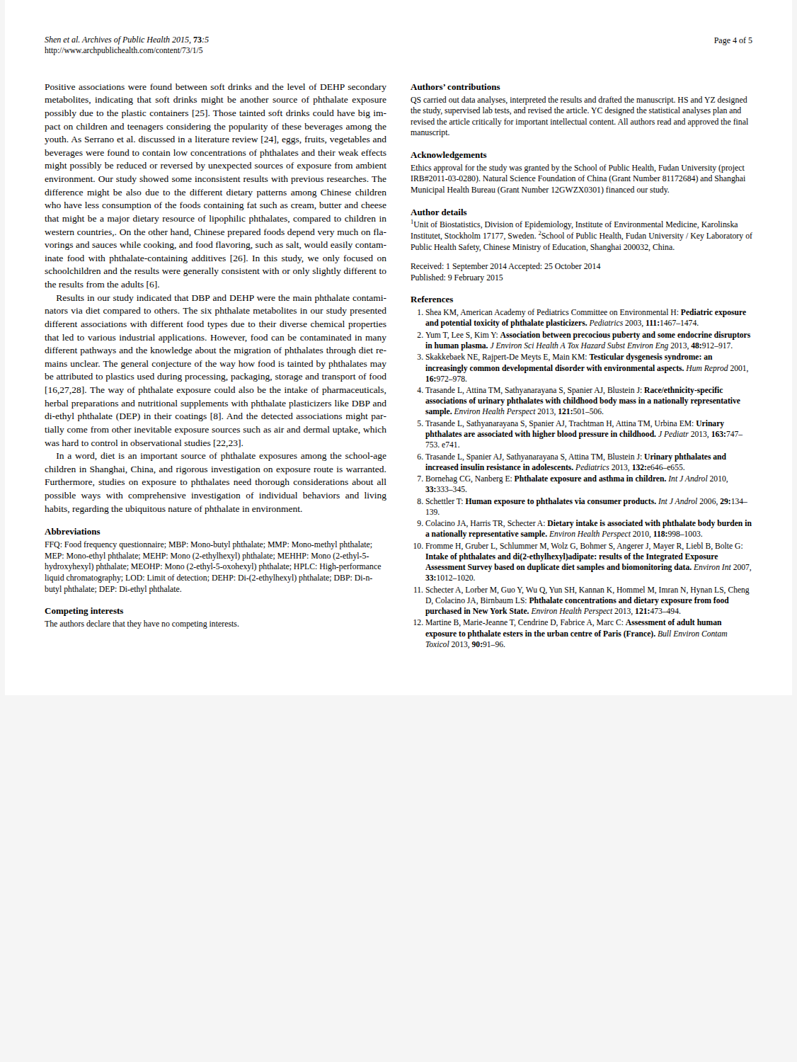Shen et al. Archives of Public Health 2015, 73:5
http://www.archpublichealth.com/content/73/1/5
Page 4 of 5
Positive associations were found between soft drinks and the level of DEHP secondary metabolites, indicating that soft drinks might be another source of phthalate exposure possibly due to the plastic containers [25]. Those tainted soft drinks could have big impact on children and teenagers considering the popularity of these beverages among the youth. As Serrano et al. discussed in a literature review [24], eggs, fruits, vegetables and beverages were found to contain low concentrations of phthalates and their weak effects might possibly be reduced or reversed by unexpected sources of exposure from ambient environment. Our study showed some inconsistent results with previous researches. The difference might be also due to the different dietary patterns among Chinese children who have less consumption of the foods containing fat such as cream, butter and cheese that might be a major dietary resource of lipophilic phthalates, compared to children in western countries,. On the other hand, Chinese prepared foods depend very much on flavorings and sauces while cooking, and food flavoring, such as salt, would easily contaminate food with phthalate-containing additives [26]. In this study, we only focused on schoolchildren and the results were generally consistent with or only slightly different to the results from the adults [6].
Results in our study indicated that DBP and DEHP were the main phthalate contaminators via diet compared to others. The six phthalate metabolites in our study presented different associations with different food types due to their diverse chemical properties that led to various industrial applications. However, food can be contaminated in many different pathways and the knowledge about the migration of phthalates through diet remains unclear. The general conjecture of the way how food is tainted by phthalates may be attributed to plastics used during processing, packaging, storage and transport of food [16,27,28]. The way of phthalate exposure could also be the intake of pharmaceuticals, herbal preparations and nutritional supplements with phthalate plasticizers like DBP and di-ethyl phthalate (DEP) in their coatings [8]. And the detected associations might partially come from other inevitable exposure sources such as air and dermal uptake, which was hard to control in observational studies [22,23].
In a word, diet is an important source of phthalate exposures among the school-age children in Shanghai, China, and rigorous investigation on exposure route is warranted. Furthermore, studies on exposure to phthalates need thorough considerations about all possible ways with comprehensive investigation of individual behaviors and living habits, regarding the ubiquitous nature of phthalate in environment.
Abbreviations
FFQ: Food frequency questionnaire; MBP: Mono-butyl phthalate; MMP: Mono-methyl phthalate; MEP: Mono-ethyl phthalate; MEHP: Mono (2-ethylhexyl) phthalate; MEHHP: Mono (2-ethyl-5-hydroxyhexyl) phthalate; MEOHP: Mono (2-ethyl-5-oxohexyl) phthalate; HPLC: High-performance liquid chromatography; LOD: Limit of detection; DEHP: Di-(2-ethylhexyl) phthalate; DBP: Di-n-butyl phthalate; DEP: Di-ethyl phthalate.
Competing interests
The authors declare that they have no competing interests.
Authors’ contributions
QS carried out data analyses, interpreted the results and drafted the manuscript. HS and YZ designed the study, supervised lab tests, and revised the article. YC designed the statistical analyses plan and revised the article critically for important intellectual content. All authors read and approved the final manuscript.
Acknowledgements
Ethics approval for the study was granted by the School of Public Health, Fudan University (project IRB#2011-03-0280). Natural Science Foundation of China (Grant Number 81172684) and Shanghai Municipal Health Bureau (Grant Number 12GWZX0301) financed our study.
Author details
1Unit of Biostatistics, Division of Epidemiology, Institute of Environmental Medicine, Karolinska Institutet, Stockholm 17177, Sweden. 2School of Public Health, Fudan University / Key Laboratory of Public Health Safety, Chinese Ministry of Education, Shanghai 200032, China.
Received: 1 September 2014 Accepted: 25 October 2014
Published: 9 February 2015
References
Shea KM, American Academy of Pediatrics Committee on Environmental H: Pediatric exposure and potential toxicity of phthalate plasticizers. Pediatrics 2003, 111: 1467–1474.
Yum T, Lee S, Kim Y: Association between precocious puberty and some endocrine disruptors in human plasma. J Environ Sci Health A Tox Hazard Subst Environ Eng 2013, 48: 912–917.
Skakkebaek NE, Rajpert-De Meyts E, Main KM: Testicular dysgenesis syndrome: an increasingly common developmental disorder with environmental aspects. Hum Reprod 2001, 16: 972–978.
Trasande L, Attina TM, Sathyanarayana S, Spanier AJ, Blustein J: Race/ethnicity-specific associations of urinary phthalates with childhood body mass in a nationally representative sample. Environ Health Perspect 2013, 121: 501–506.
Trasande L, Sathyanarayana S, Spanier AJ, Trachtman H, Attina TM, Urbina EM: Urinary phthalates are associated with higher blood pressure in childhood. J Pediatr 2013, 163: 747–753. e741.
Trasande L, Spanier AJ, Sathyanarayana S, Attina TM, Blustein J: Urinary phthalates and increased insulin resistance in adolescents. Pediatrics 2013, 132: e646–e655.
Bornehag CG, Nanberg E: Phthalate exposure and asthma in children. Int J Androl 2010, 33: 333–345.
Schettler T: Human exposure to phthalates via consumer products. Int J Androl 2006, 29: 134–139.
Colacino JA, Harris TR, Schecter A: Dietary intake is associated with phthalate body burden in a nationally representative sample. Environ Health Perspect 2010, 118: 998–1003.
Fromme H, Gruber L, Schlummer M, Wolz G, Bohmer S, Angerer J, Mayer R, Liebl B, Bolte G: Intake of phthalates and di(2-ethylhexyl)adipate: results of the Integrated Exposure Assessment Survey based on duplicate diet samples and biomonitoring data. Environ Int 2007, 33: 1012–1020.
Schecter A, Lorber M, Guo Y, Wu Q, Yun SH, Kannan K, Hommel M, Imran N, Hynan LS, Cheng D, Colacino JA, Birnbaum LS: Phthalate concentrations and dietary exposure from food purchased in New York State. Environ Health Perspect 2013, 121: 473–494.
Martine B, Marie-Jeanne T, Cendrine D, Fabrice A, Marc C: Assessment of adult human exposure to phthalate esters in the urban centre of Paris (France). Bull Environ Contam Toxicol 2013, 90: 91–96.